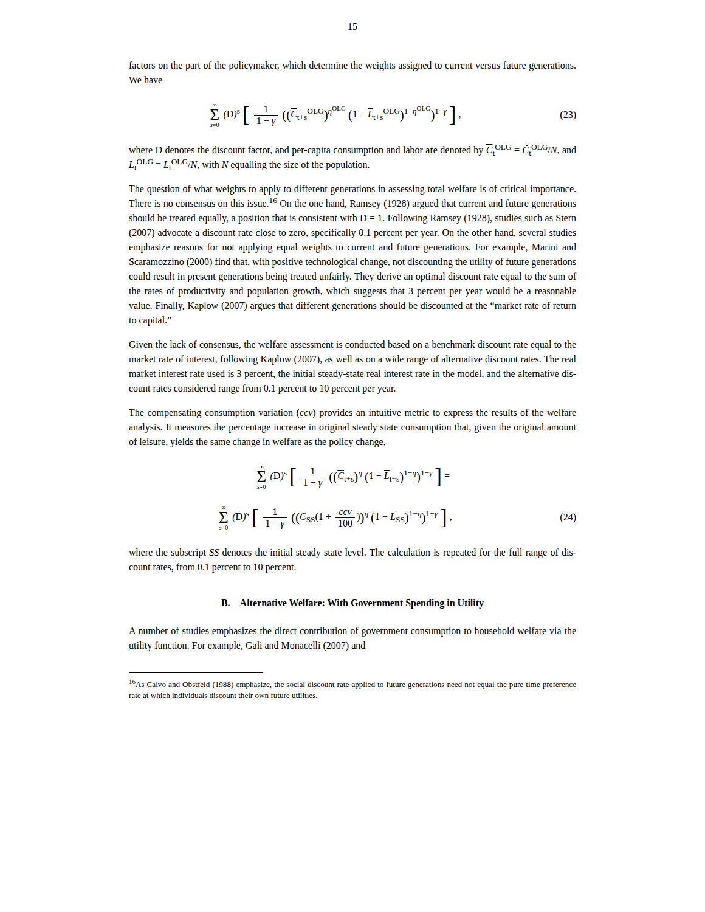15
factors on the part of the policymaker, which determine the weights assigned to current versus future generations. We have
∞Σs=0 (D)s [ 11 − γ ((Ct+sOLG)ηOLG (1 − Lt+sOLG)1−ηOLG)1−γ ] ,
(23)
where D denotes the discount factor, and per-capita consumption and labor are denoted by CtOLG = ČtOLG/N, and LtOLG = LtOLG/N, with N equalling the size of the population.
The question of what weights to apply to different generations in assessing total welfare is of critical importance. There is no consensus on this issue.16 On the one hand, Ramsey (1928) argued that current and future generations should be treated equally, a position that is consistent with D = 1. Following Ramsey (1928), studies such as Stern (2007) advocate a discount rate close to zero, specifically 0.1 percent per year. On the other hand, several studies emphasize reasons for not applying equal weights to current and future generations. For example, Marini and Scaramozzino (2000) find that, with positive technological change, not discounting the utility of future generations could result in present generations being treated unfairly. They derive an optimal discount rate equal to the sum of the rates of productivity and population growth, which suggests that 3 percent per year would be a reasonable value. Finally, Kaplow (2007) argues that different generations should be discounted at the “market rate of return to capital.”
Given the lack of consensus, the welfare assessment is conducted based on a benchmark discount rate equal to the market rate of interest, following Kaplow (2007), as well as on a wide range of alternative discount rates. The real market interest rate used is 3 percent, the initial steady-state real interest rate in the model, and the alternative discount rates considered range from 0.1 percent to 10 percent per year.
The compensating consumption variation (ccv) provides an intuitive metric to express the results of the welfare analysis. It measures the percentage increase in original steady state consumption that, given the original amount of leisure, yields the same change in welfare as the policy change,
∞Σs=0 (D)s [ 11 − γ ((Ct+s)η (1 − Lt+s)1−η)1−γ ] =
∞Σs=0 (D)s [ 11 − γ ((CSS(1 + ccv 100))η (1 − LSS)1−η)1−γ ] ,
(24)
where the subscript SS denotes the initial steady state level. The calculation is repeated for the full range of discount rates, from 0.1 percent to 10 percent.
B. Alternative Welfare: With Government Spending in Utility
A number of studies emphasizes the direct contribution of government consumption to household welfare via the utility function. For example, Gali and Monacelli (2007) and
16As Calvo and Obstfeld (1988) emphasize, the social discount rate applied to future generations need not equal the pure time preference rate at which individuals discount their own future utilities.